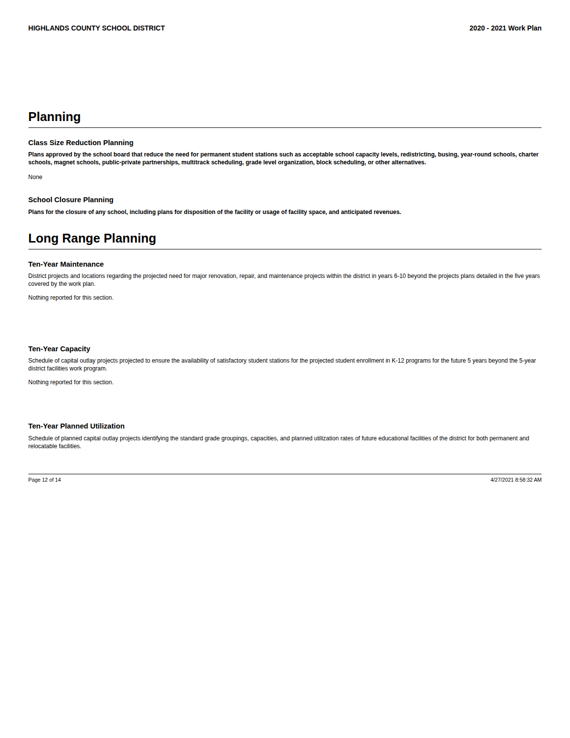HIGHLANDS COUNTY SCHOOL DISTRICT 2020 - 2021 Work Plan
Planning
Class Size Reduction Planning
Plans approved by the school board that reduce the need for permanent student stations such as acceptable school capacity levels, redistricting, busing, year-round schools, charter schools, magnet schools, public-private partnerships, multitrack scheduling, grade level organization, block scheduling, or other alternatives.
None
School Closure Planning
Plans for the closure of any school, including plans for disposition of the facility or usage of facility space, and anticipated revenues.
Long Range Planning
Ten-Year Maintenance
District projects and locations regarding the projected need for major renovation, repair, and maintenance projects within the district in years 6-10 beyond the projects plans detailed in the five years covered by the work plan.
Nothing reported for this section.
Ten-Year Capacity
Schedule of capital outlay projects projected to ensure the availability of satisfactory student stations for the projected student enrollment in K-12 programs for the future 5 years beyond the 5-year district facilities work program.
Nothing reported for this section.
Ten-Year Planned Utilization
Schedule of planned capital outlay projects identifying the standard grade groupings, capacities, and planned utilization rates of future educational facilities of the district for both permanent and relocatable facilities.
Page 12 of 14 4/27/2021 8:58:32 AM